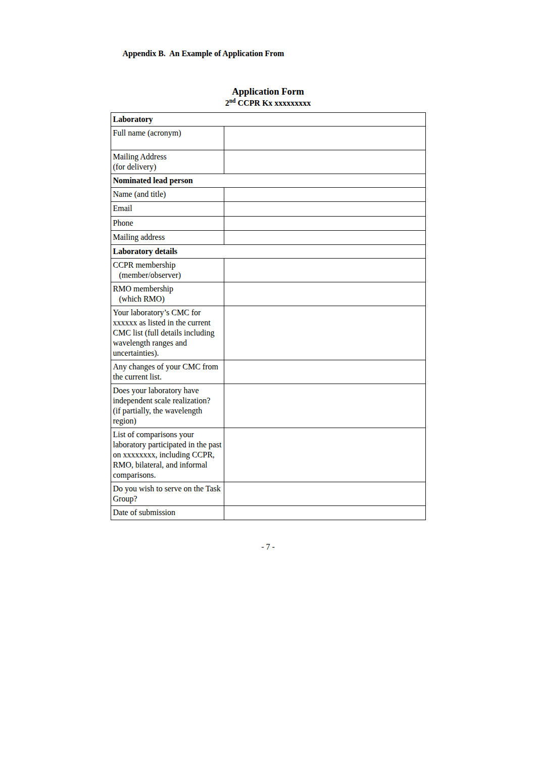Appendix B. An Example of Application From
Application Form
2nd CCPR Kx xxxxxxxxx
| Laboratory |
| Full name (acronym) | |
| Mailing Address (for delivery) | |
| Nominated lead person |
| Name (and title) | |
| Email | |
| Phone | |
| Mailing address | |
| Laboratory details |
| CCPR membership (member/observer) | |
| RMO membership (which RMO) | |
| Your laboratory’s CMC for xxxxxx as listed in the current CMC list (full details including wavelength ranges and uncertainties). | |
| Any changes of your CMC from the current list. | |
| Does your laboratory have independent scale realization? (if partially, the wavelength region) | |
| List of comparisons your laboratory participated in the past on xxxxxxxx, including CCPR, RMO, bilateral, and informal comparisons. | |
| Do you wish to serve on the Task Group? | |
| Date of submission | |
- 7 -